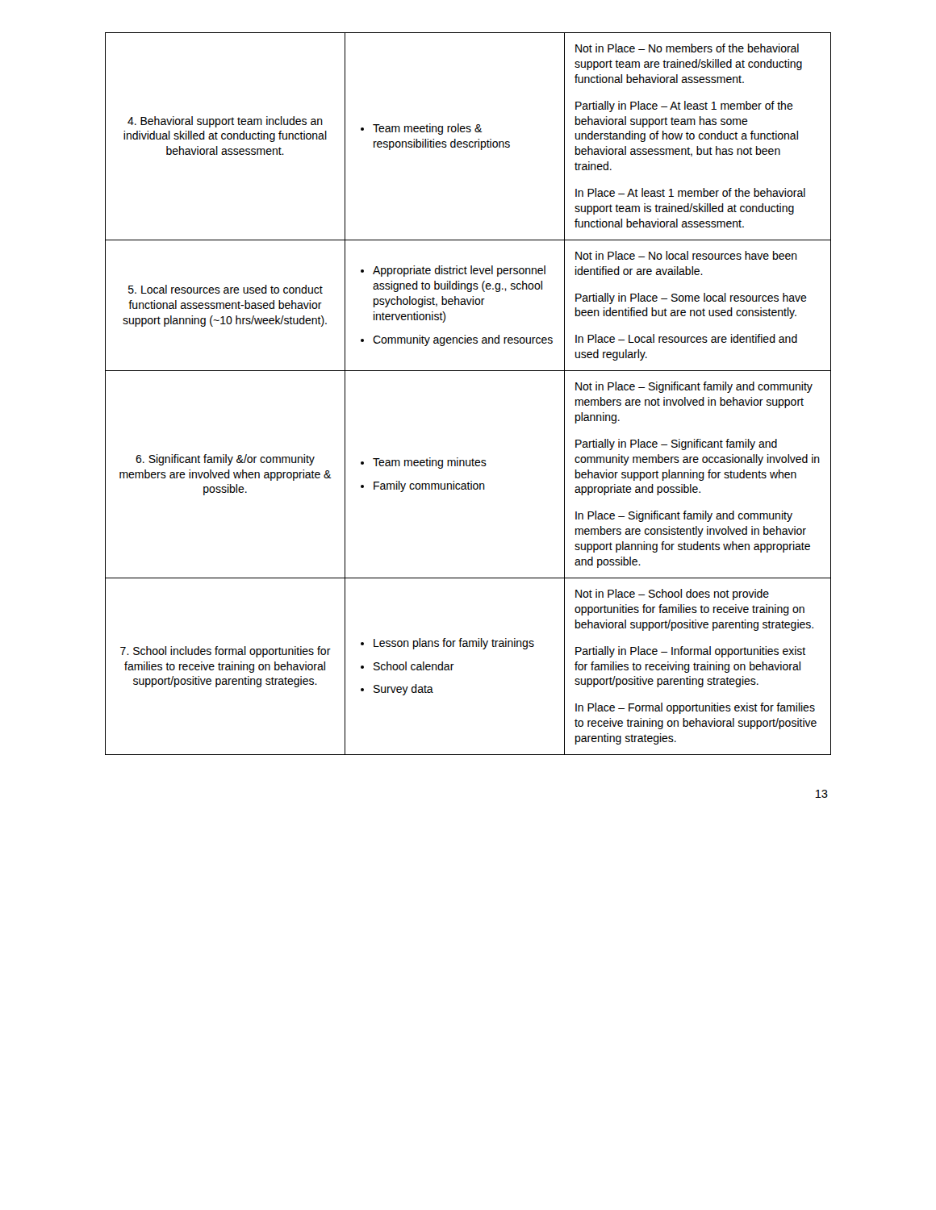| 4. Behavioral support team includes an individual skilled at conducting functional behavioral assessment. | Team meeting roles & responsibilities descriptions | Not in Place – No members of the behavioral support team are trained/skilled at conducting functional behavioral assessment. Partially in Place – At least 1 member of the behavioral support team has some understanding of how to conduct a functional behavioral assessment, but has not been trained. In Place – At least 1 member of the behavioral support team is trained/skilled at conducting functional behavioral assessment. |
| 5. Local resources are used to conduct functional assessment-based behavior support planning (~10 hrs/week/student). | Appropriate district level personnel assigned to buildings (e.g., school psychologist, behavior interventionist) Community agencies and resources | Not in Place – No local resources have been identified or are available. Partially in Place – Some local resources have been identified but are not used consistently. In Place – Local resources are identified and used regularly. |
| 6. Significant family &/or community members are involved when appropriate & possible. | Team meeting minutes Family communication | Not in Place – Significant family and community members are not involved in behavior support planning. Partially in Place – Significant family and community members are occasionally involved in behavior support planning for students when appropriate and possible. In Place – Significant family and community members are consistently involved in behavior support planning for students when appropriate and possible. |
| 7. School includes formal opportunities for families to receive training on behavioral support/positive parenting strategies. | Lesson plans for family trainings School calendar Survey data | Not in Place – School does not provide opportunities for families to receive training on behavioral support/positive parenting strategies. Partially in Place – Informal opportunities exist for families to receiving training on behavioral support/positive parenting strategies. In Place – Formal opportunities exist for families to receive training on behavioral support/positive parenting strategies. |
13